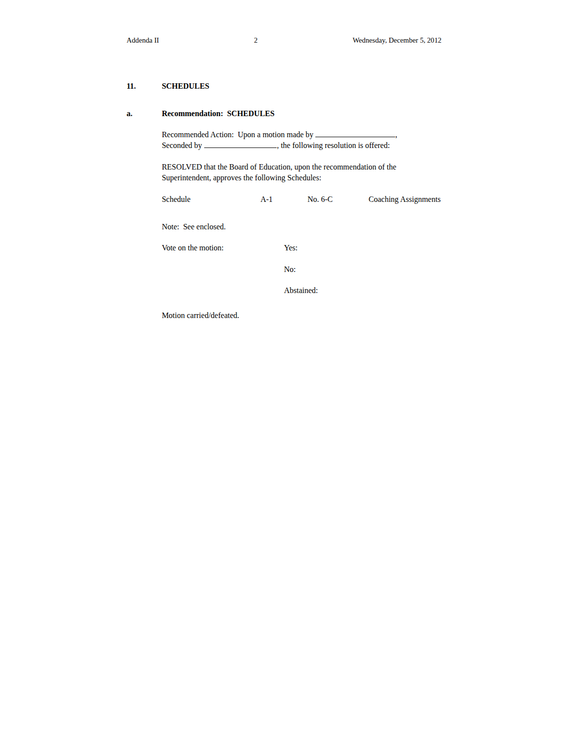Addenda II
2
Wednesday, December 5, 2012
11.
SCHEDULES
a.
Recommendation: SCHEDULES
Recommended Action: Upon a motion made by ,
Seconded by , the following resolution is offered:
RESOLVED that the Board of Education, upon the recommendation of the Superintendent, approves the following Schedules:
Schedule
A-1
No. 6-C
Coaching Assignments
Note: See enclosed.
Vote on the motion:
Yes:
No:
Abstained:
Motion carried/defeated.